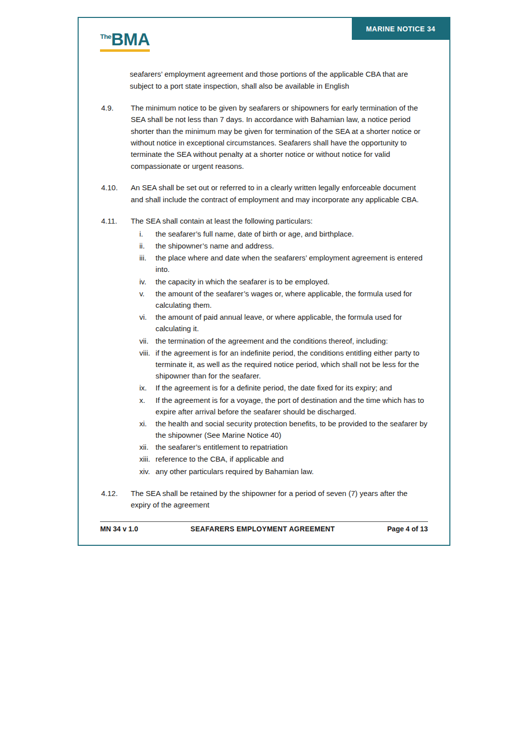The BMA
MARINE NOTICE 34
seafarers’ employment agreement and those portions of the applicable CBA that are subject to a port state inspection, shall also be available in English
4.9.
The minimum notice to be given by seafarers or shipowners for early termination of the SEA shall be not less than 7 days. In accordance with Bahamian law, a notice period shorter than the minimum may be given for termination of the SEA at a shorter notice or without notice in exceptional circumstances. Seafarers shall have the opportunity to terminate the SEA without penalty at a shorter notice or without notice for valid compassionate or urgent reasons.
4.10.
An SEA shall be set out or referred to in a clearly written legally enforceable document and shall include the contract of employment and may incorporate any applicable CBA.
4.11.
The SEA shall contain at least the following particulars:
i. the seafarer’s full name, date of birth or age, and birthplace.
ii. the shipowner’s name and address.
iii. the place where and date when the seafarers’ employment agreement is entered into.
iv. the capacity in which the seafarer is to be employed.
v. the amount of the seafarer’s wages or, where applicable, the formula used for calculating them.
vi. the amount of paid annual leave, or where applicable, the formula used for calculating it.
vii. the termination of the agreement and the conditions thereof, including:
viii. if the agreement is for an indefinite period, the conditions entitling either party to terminate it, as well as the required notice period, which shall not be less for the shipowner than for the seafarer.
ix. If the agreement is for a definite period, the date fixed for its expiry; and
x. If the agreement is for a voyage, the port of destination and the time which has to expire after arrival before the seafarer should be discharged.
xi. the health and social security protection benefits, to be provided to the seafarer by the shipowner (See Marine Notice 40)
xii. the seafarer’s entitlement to repatriation
xiii. reference to the CBA, if applicable and
xiv. any other particulars required by Bahamian law.
4.12.
The SEA shall be retained by the shipowner for a period of seven (7) years after the expiry of the agreement
MN 34 v 1.0
SEAFARERS EMPLOYMENT AGREEMENT
Page 4 of 13